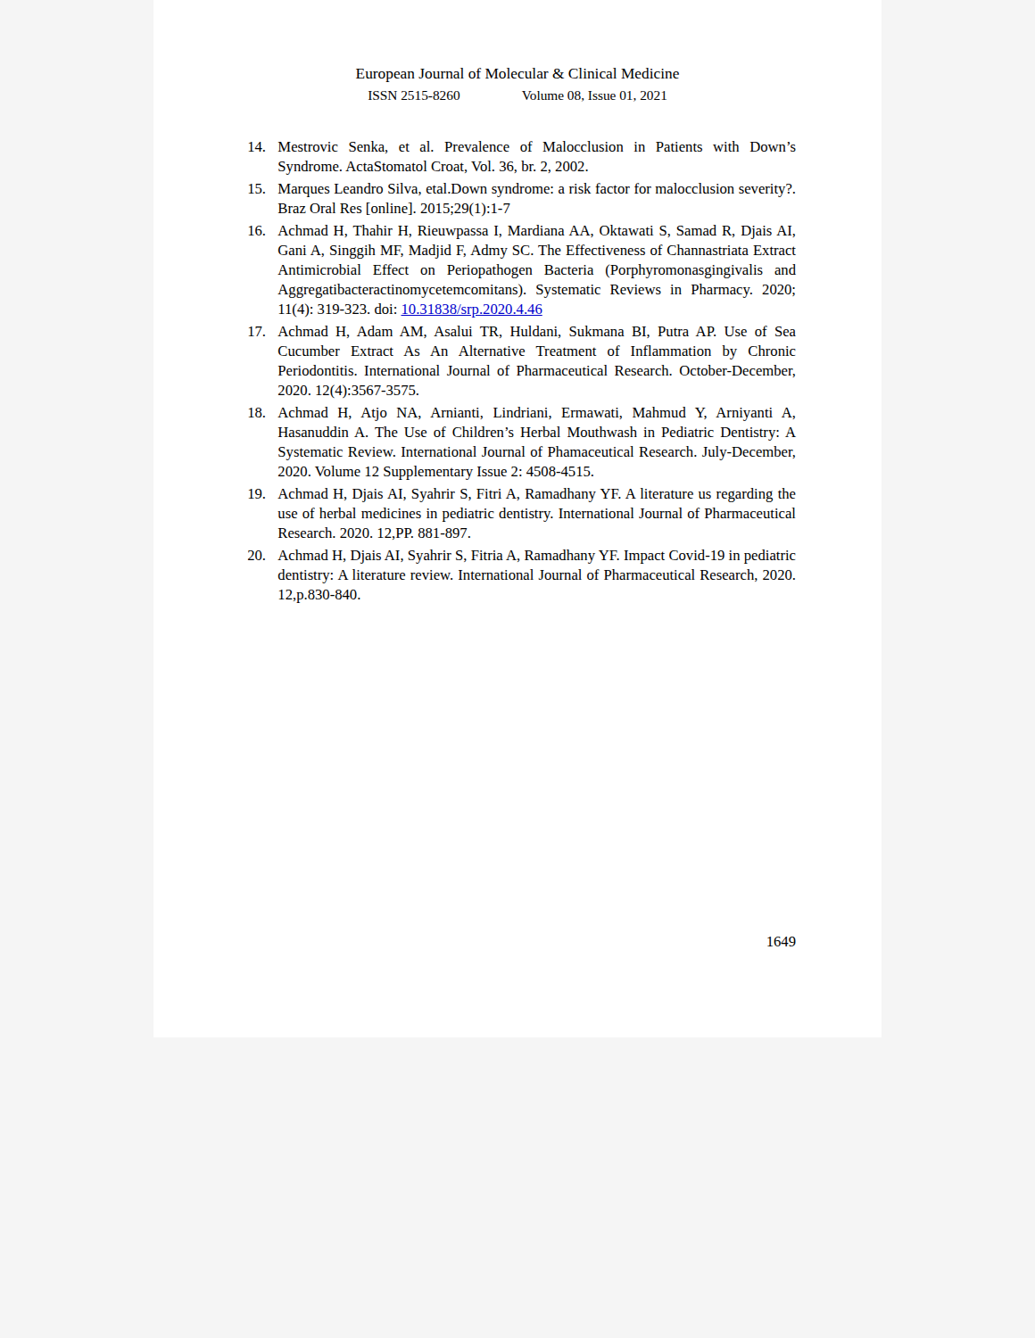European Journal of Molecular & Clinical Medicine ISSN 2515-8260 Volume 08, Issue 01, 2021
Mestrovic Senka, et al. Prevalence of Malocclusion in Patients with Down’s Syndrome. ActaStomatol Croat, Vol. 36, br. 2, 2002.
Marques Leandro Silva, etal.Down syndrome: a risk factor for malocclusion severity?. Braz Oral Res [online]. 2015;29(1):1-7
Achmad H, Thahir H, Rieuwpassa I, Mardiana AA, Oktawati S, Samad R, Djais AI, Gani A, Singgih MF, Madjid F, Admy SC. The Effectiveness of Channastriata Extract Antimicrobial Effect on Periopathogen Bacteria (Porphyromonasgingivalis and Aggregatibacteractinomycetemcomitans). Systematic Reviews in Pharmacy. 2020; 11(4): 319-323. doi: 10.31838/srp.2020.4.46
Achmad H, Adam AM, Asalui TR, Huldani, Sukmana BI, Putra AP. Use of Sea Cucumber Extract As An Alternative Treatment of Inflammation by Chronic Periodontitis. International Journal of Pharmaceutical Research. October-December, 2020. 12(4):3567-3575.
Achmad H, Atjo NA, Arnianti, Lindriani, Ermawati, Mahmud Y, Arniyanti A, Hasanuddin A. The Use of Children’s Herbal Mouthwash in Pediatric Dentistry: A Systematic Review. International Journal of Phamaceutical Research. July-December, 2020. Volume 12 Supplementary Issue 2: 4508-4515.
Achmad H, Djais AI, Syahrir S, Fitri A, Ramadhany YF. A literature us regarding the use of herbal medicines in pediatric dentistry. International Journal of Pharmaceutical Research. 2020. 12,PP. 881-897.
Achmad H, Djais AI, Syahrir S, Fitria A, Ramadhany YF. Impact Covid-19 in pediatric dentistry: A literature review. International Journal of Pharmaceutical Research, 2020. 12,p.830-840.
1649